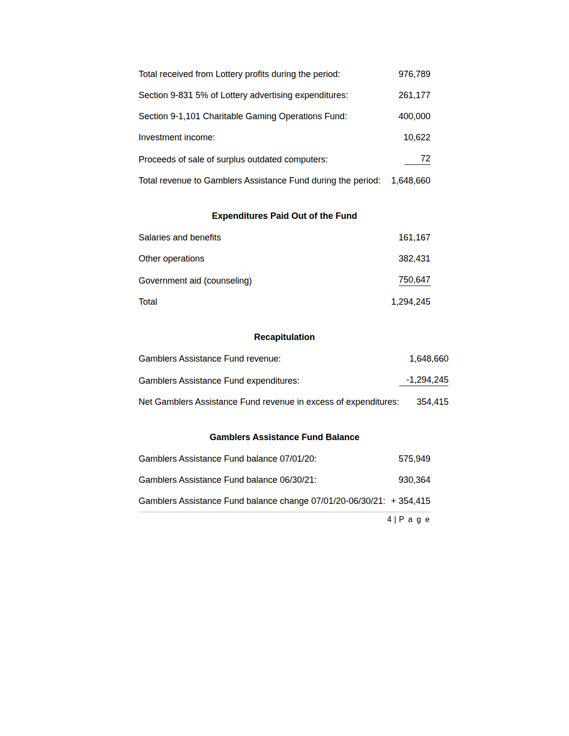| Total received from Lottery profits during the period: | 976,789 |
| Section 9-831 5% of Lottery advertising expenditures: | 261,177 |
| Section 9-1,101 Charitable Gaming Operations Fund: | 400,000 |
| Investment income: | 10,622 |
| Proceeds of sale of surplus outdated computers: | 72 |
| Total revenue to Gamblers Assistance Fund during the period: | 1,648,660 |
Expenditures Paid Out of the Fund
| Salaries and benefits | 161,167 |
| Other operations | 382,431 |
| Government aid (counseling) | 750,647 |
| Total | 1,294,245 |
Recapitulation
| Gamblers Assistance Fund revenue: | 1,648,660 |
| Gamblers Assistance Fund expenditures: | -1,294,245 |
| Net Gamblers Assistance Fund revenue in excess of expenditures: | 354,415 |
Gamblers Assistance Fund Balance
| Gamblers Assistance Fund balance 07/01/20: | 575,949 |
| Gamblers Assistance Fund balance 06/30/21: | 930,364 |
| Gamblers Assistance Fund balance change 07/01/20-06/30/21: | + 354,415 |
4 | P a g e